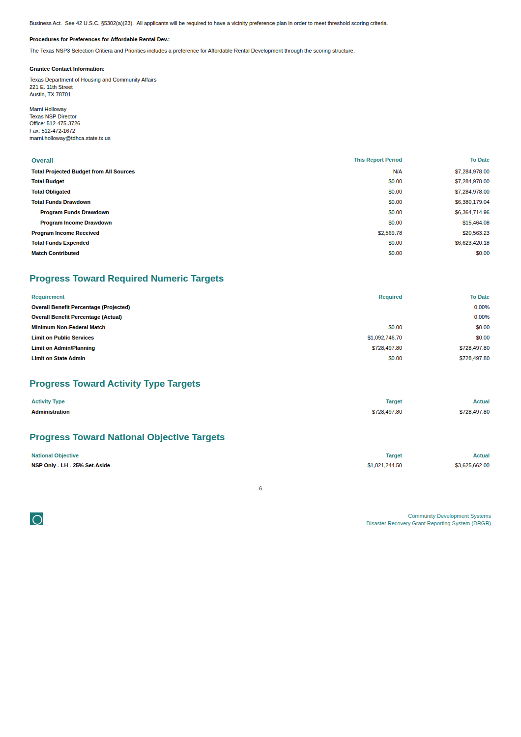Business Act. See 42 U.S.C. §5302(a)(23). All applicants will be required to have a vicinity preference plan in order to meet threshold scoring criteria.
Procedures for Preferences for Affordable Rental Dev.:
The Texas NSP3 Selection Critiera and Priorities includes a preference for Affordable Rental Development through the scoring structure.
Grantee Contact Information:
Texas Department of Housing and Community Affairs
221 E. 11th Street
Austin, TX 78701
Marni Holloway
Texas NSP Director
Office: 512-475-3726
Fax: 512-472-1672
marni.holloway@tdhca.state.tx.us
| Overall | This Report Period | To Date |
| Total Projected Budget from All Sources | N/A | $7,284,978.00 |
| Total Budget | $0.00 | $7,284,978.00 |
| Total Obligated | $0.00 | $7,284,978.00 |
| Total Funds Drawdown | $0.00 | $6,380,179.04 |
| Program Funds Drawdown | $0.00 | $6,364,714.96 |
| Program Income Drawdown | $0.00 | $15,464.08 |
| Program Income Received | $2,569.78 | $20,563.23 |
| Total Funds Expended | $0.00 | $6,623,420.18 |
| Match Contributed | $0.00 | $0.00 |
Progress Toward Required Numeric Targets
| Requirement | Required | To Date |
| Overall Benefit Percentage (Projected) | | 0.00% |
| Overall Benefit Percentage (Actual) | | 0.00% |
| Minimum Non-Federal Match | $0.00 | $0.00 |
| Limit on Public Services | $1,092,746.70 | $0.00 |
| Limit on Admin/Planning | $728,497.80 | $728,497.80 |
| Limit on State Admin | $0.00 | $728,497.80 |
Progress Toward Activity Type Targets
| Activity Type | Target | Actual |
| Administration | $728,497.80 | $728,497.80 |
Progress Toward National Objective Targets
| National Objective | Target | Actual |
| NSP Only - LH - 25% Set-Aside | $1,821,244.50 | $3,625,662.00 |
6
| | Community Development Systems Disaster Recovery Grant Reporting System (DRGR) |